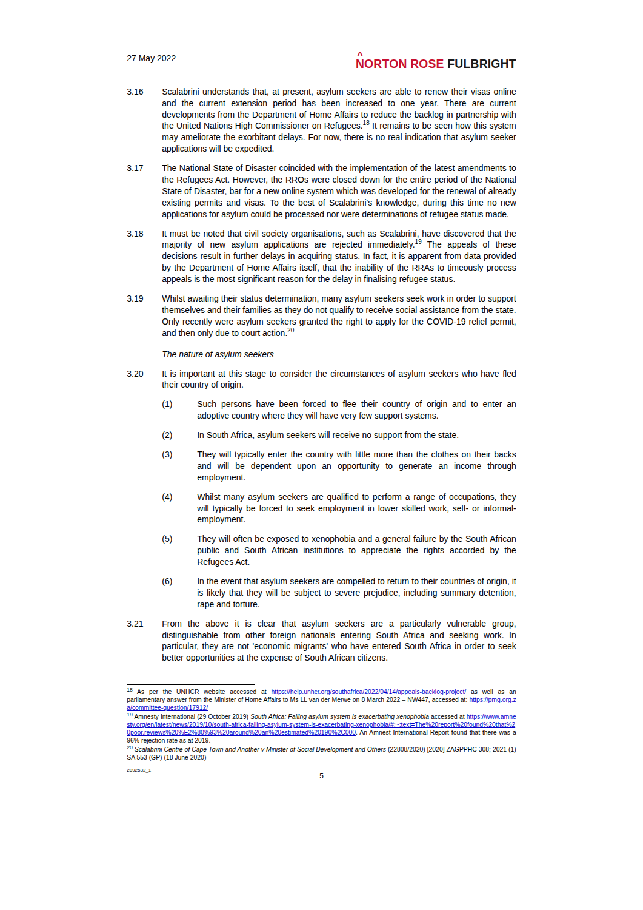27 May 2022
^ NORTON ROSE FULBRIGHT
3.16
Scalabrini understands that, at present, asylum seekers are able to renew their visas online and the current extension period has been increased to one year. There are current developments from the Department of Home Affairs to reduce the backlog in partnership with the United Nations High Commissioner on Refugees.18 It remains to be seen how this system may ameliorate the exorbitant delays. For now, there is no real indication that asylum seeker applications will be expedited.
3.17
The National State of Disaster coincided with the implementation of the latest amendments to the Refugees Act. However, the RROs were closed down for the entire period of the National State of Disaster, bar for a new online system which was developed for the renewal of already existing permits and visas. To the best of Scalabrini's knowledge, during this time no new applications for asylum could be processed nor were determinations of refugee status made.
3.18
It must be noted that civil society organisations, such as Scalabrini, have discovered that the majority of new asylum applications are rejected immediately.19 The appeals of these decisions result in further delays in acquiring status. In fact, it is apparent from data provided by the Department of Home Affairs itself, that the inability of the RRAs to timeously process appeals is the most significant reason for the delay in finalising refugee status.
3.19
Whilst awaiting their status determination, many asylum seekers seek work in order to support themselves and their families as they do not qualify to receive social assistance from the state. Only recently were asylum seekers granted the right to apply for the COVID-19 relief permit, and then only due to court action.20
The nature of asylum seekers
3.20
It is important at this stage to consider the circumstances of asylum seekers who have fled their country of origin.
(1)
Such persons have been forced to flee their country of origin and to enter an adoptive country where they will have very few support systems.
(2)
In South Africa, asylum seekers will receive no support from the state.
(3)
They will typically enter the country with little more than the clothes on their backs and will be dependent upon an opportunity to generate an income through employment.
(4)
Whilst many asylum seekers are qualified to perform a range of occupations, they will typically be forced to seek employment in lower skilled work, self- or informal-employment.
(5)
They will often be exposed to xenophobia and a general failure by the South African public and South African institutions to appreciate the rights accorded by the Refugees Act.
(6)
In the event that asylum seekers are compelled to return to their countries of origin, it is likely that they will be subject to severe prejudice, including summary detention, rape and torture.
3.21
From the above it is clear that asylum seekers are a particularly vulnerable group, distinguishable from other foreign nationals entering South Africa and seeking work. In particular, they are not 'economic migrants' who have entered South Africa in order to seek better opportunities at the expense of South African citizens.
18 As per the UNHCR website accessed at https://help.unhcr.org/southafrica/2022/04/14/appeals-backlog-project/ as well as an parliamentary answer from the Minister of Home Affairs to Ms LL van der Merwe on 8 March 2022 – NW447, accessed at: https://pmg.org.za/committee-question/17912/
19 Amnesty International (29 October 2019) South Africa: Failing asylum system is exacerbating xenophobia accessed at https://www.amnesty.org/en/latest/news/2019/10/south-africa-failing-asylum-system-is-exacerbating-xenophobia/#:~:text=The%20report%20found%20that%20poor,reviews%20%E2%80%93%20around%20an%20estimated%20190%2C000. An Amnest International Report found that there was a 96% rejection rate as at 2019.
20 Scalabrini Centre of Cape Town and Another v Minister of Social Development and Others (22808/2020) [2020] ZAGPPHC 308; 2021 (1) SA 553 (GP) (18 June 2020)
2892532_1
5